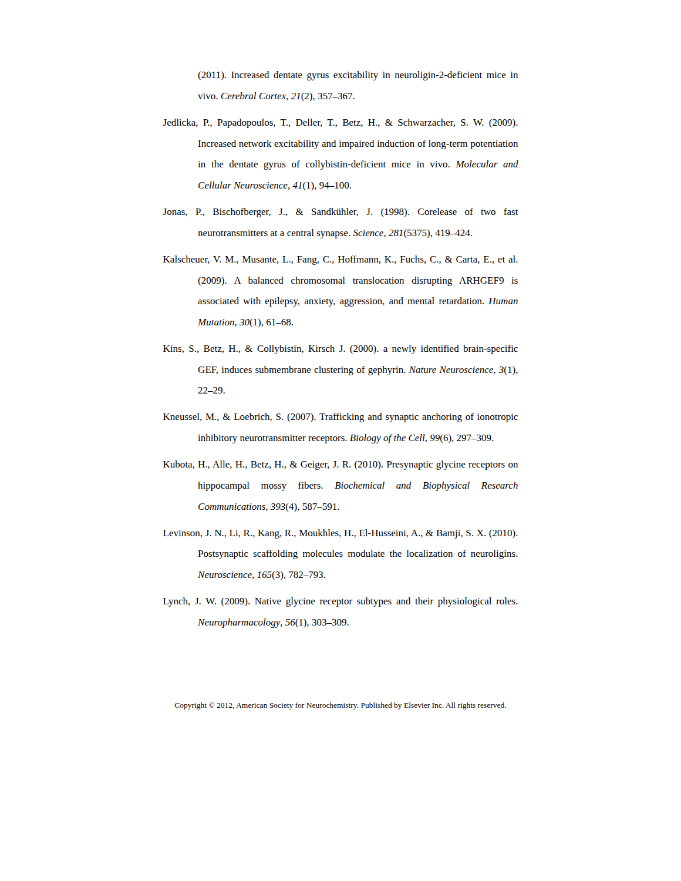(2011). Increased dentate gyrus excitability in neuroligin-2-deficient mice in vivo. Cerebral Cortex, 21(2), 357–367.
Jedlicka, P., Papadopoulos, T., Deller, T., Betz, H., & Schwarzacher, S. W. (2009). Increased network excitability and impaired induction of long-term potentiation in the dentate gyrus of collybistin-deficient mice in vivo. Molecular and Cellular Neuroscience, 41(1), 94–100.
Jonas, P., Bischofberger, J., & Sandkühler, J. (1998). Corelease of two fast neurotransmitters at a central synapse. Science, 281(5375), 419–424.
Kalscheuer, V. M., Musante, L., Fang, C., Hoffmann, K., Fuchs, C., & Carta, E., et al. (2009). A balanced chromosomal translocation disrupting ARHGEF9 is associated with epilepsy, anxiety, aggression, and mental retardation. Human Mutation, 30(1), 61–68.
Kins, S., Betz, H., & Collybistin, Kirsch J. (2000). a newly identified brain-specific GEF, induces submembrane clustering of gephyrin. Nature Neuroscience, 3(1), 22–29.
Kneussel, M., & Loebrich, S. (2007). Trafficking and synaptic anchoring of ionotropic inhibitory neurotransmitter receptors. Biology of the Cell, 99(6), 297–309.
Kubota, H., Alle, H., Betz, H., & Geiger, J. R. (2010). Presynaptic glycine receptors on hippocampal mossy fibers. Biochemical and Biophysical Research Communications, 393(4), 587–591.
Levinson, J. N., Li, R., Kang, R., Moukhles, H., El-Husseini, A., & Bamji, S. X. (2010). Postsynaptic scaffolding molecules modulate the localization of neuroligins. Neuroscience, 165(3), 782–793.
Lynch, J. W. (2009). Native glycine receptor subtypes and their physiological roles. Neuropharmacology, 56(1), 303–309.
Copyright © 2012, American Society for Neurochemistry. Published by Elsevier Inc. All rights reserved.